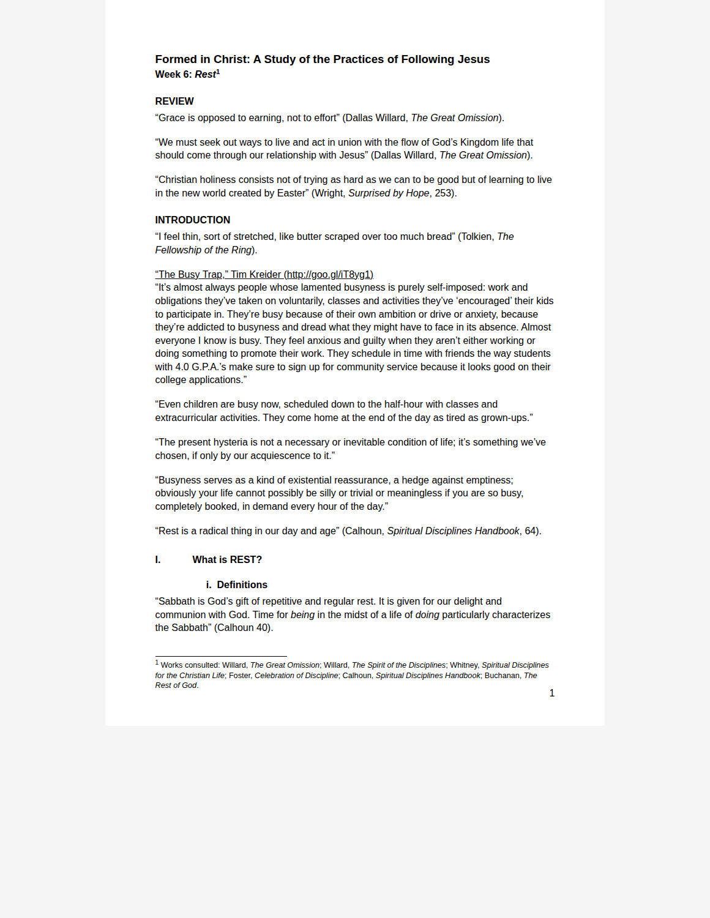Formed in Christ: A Study of the Practices of Following Jesus
Week 6: Rest1
REVIEW
“Grace is opposed to earning, not to effort” (Dallas Willard, The Great Omission).
“We must seek out ways to live and act in union with the flow of God’s Kingdom life that should come through our relationship with Jesus” (Dallas Willard, The Great Omission).
“Christian holiness consists not of trying as hard as we can to be good but of learning to live in the new world created by Easter” (Wright, Surprised by Hope, 253).
INTRODUCTION
“I feel thin, sort of stretched, like butter scraped over too much bread” (Tolkien, The Fellowship of the Ring).
“The Busy Trap,” Tim Kreider (http://goo.gl/iT8yg1)
“It’s almost always people whose lamented busyness is purely self-imposed: work and obligations they’ve taken on voluntarily, classes and activities they’ve ‘encouraged’ their kids to participate in. They’re busy because of their own ambition or drive or anxiety, because they’re addicted to busyness and dread what they might have to face in its absence. Almost everyone I know is busy. They feel anxious and guilty when they aren’t either working or doing something to promote their work. They schedule in time with friends the way students with 4.0 G.P.A.’s make sure to sign up for community service because it looks good on their college applications.”
“Even children are busy now, scheduled down to the half-hour with classes and extracurricular activities. They come home at the end of the day as tired as grown-ups.”
“The present hysteria is not a necessary or inevitable condition of life; it’s something we’ve chosen, if only by our acquiescence to it.”
“Busyness serves as a kind of existential reassurance, a hedge against emptiness; obviously your life cannot possibly be silly or trivial or meaningless if you are so busy, completely booked, in demand every hour of the day.”
“Rest is a radical thing in our day and age” (Calhoun, Spiritual Disciplines Handbook, 64).
I. What is REST?
i. Definitions
“Sabbath is God’s gift of repetitive and regular rest. It is given for our delight and communion with God. Time for being in the midst of a life of doing particularly characterizes the Sabbath” (Calhoun 40).
1 Works consulted: Willard, The Great Omission; Willard, The Spirit of the Disciplines; Whitney, Spiritual Disciplines for the Christian Life; Foster, Celebration of Discipline; Calhoun, Spiritual Disciplines Handbook; Buchanan, The Rest of God.
1